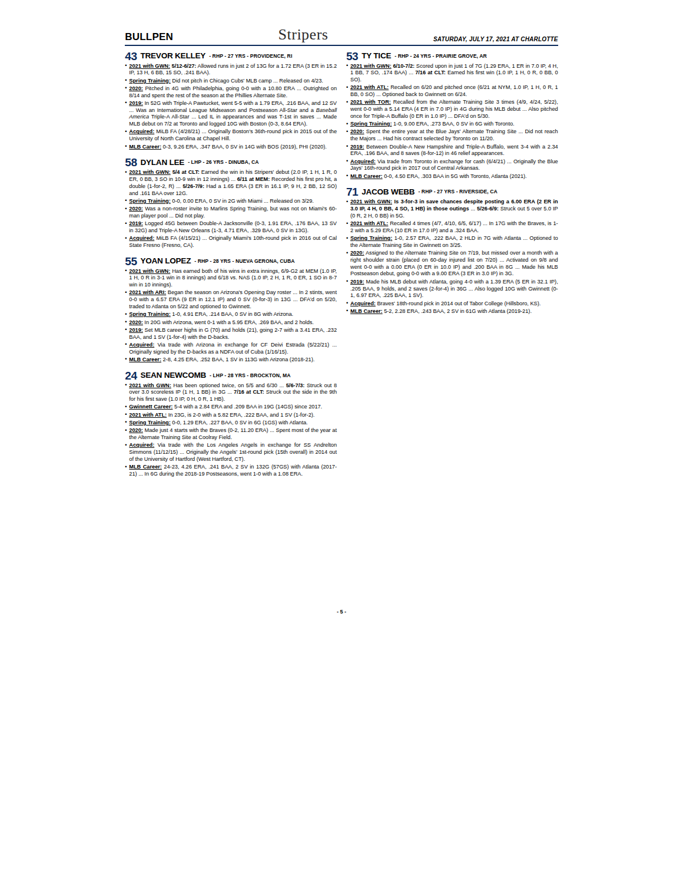BULLPEN
Stripers
SATURDAY, JULY 17, 2021 AT CHARLOTTE
43 TREVOR KELLEY - RHP - 27 YRS - PROVIDENCE, RI
2021 with GWN: 5/12-6/27: Allowed runs in just 2 of 13G for a 1.72 ERA (3 ER in 15.2 IP, 13 H, 6 BB, 15 SO, .241 BAA).
Spring Training: Did not pitch in Chicago Cubs' MLB camp ... Released on 4/23.
2020: Pitched in 4G with Philadelphia, going 0-0 with a 10.80 ERA ... Outrighted on 8/14 and spent the rest of the season at the Phillies Alternate Site.
2019: In 52G with Triple-A Pawtucket, went 5-5 with a 1.79 ERA, .216 BAA, and 12 SV ... Was an International League Midseason and Postseason All-Star and a Baseball America Triple-A All-Star ... Led IL in appearances and was T-1st in saves ... Made MLB debut on 7/2 at Toronto and logged 10G with Boston (0-3, 8.64 ERA).
Acquired: MiLB FA (4/28/21) ... Originally Boston's 36th-round pick in 2015 out of the University of North Carolina at Chapel Hill.
MLB Career: 0-3, 9.26 ERA, .347 BAA, 0 SV in 14G with BOS (2019), PHI (2020).
58 DYLAN LEE - LHP - 26 YRS - DINUBA, CA
2021 with GWN: 5/4 at CLT: Earned the win in his Stripers' debut (2.0 IP, 1 H, 1 R, 0 ER, 0 BB, 3 SO in 10-9 win in 12 innings) ... 6/11 at MEM: Recorded his first pro hit, a double (1-for-2, R) ... 5/26-7/9: Had a 1.65 ERA (3 ER in 16.1 IP, 9 H, 2 BB, 12 SO) and .161 BAA over 12G.
Spring Training: 0-0, 0.00 ERA, 0 SV in 2G with Miami ... Released on 3/29.
2020: Was a non-roster invite to Marlins Spring Training, but was not on Miami's 60-man player pool ... Did not play.
2019: Logged 45G between Double-A Jacksonville (0-3, 1.91 ERA, .176 BAA, 13 SV in 32G) and Triple-A New Orleans (1-3, 4.71 ERA, .329 BAA, 0 SV in 13G).
Acquired: MiLB FA (4/15/21) ... Originally Miami's 10th-round pick in 2016 out of Cal State Fresno (Fresno, CA).
55 YOAN LOPEZ - RHP - 28 YRS - NUEVA GERONA, CUBA
2021 with GWN: Has earned both of his wins in extra innings, 6/9-G2 at MEM (1.0 IP, 1 H, 0 R in 3-1 win in 8 innings) and 6/18 vs. NAS (1.0 IP, 2 H, 1 R, 0 ER, 1 SO in 8-7 win in 10 innings).
2021 with ARI: Began the season on Arizona's Opening Day roster ... In 2 stints, went 0-0 with a 6.57 ERA (9 ER in 12.1 IP) and 0 SV (0-for-3) in 13G ... DFA'd on 5/20, traded to Atlanta on 5/22 and optioned to Gwinnett.
Spring Training: 1-0, 4.91 ERA, .214 BAA, 0 SV in 8G with Arizona.
2020: In 20G with Arizona, went 0-1 with a 5.95 ERA, .269 BAA, and 2 holds.
2019: Set MLB career highs in G (70) and holds (21), going 2-7 with a 3.41 ERA, .232 BAA, and 1 SV (1-for-4) with the D-backs.
Acquired: Via trade with Arizona in exchange for CF Deivi Estrada (5/22/21) ... Originally signed by the D-backs as a NDFA out of Cuba (1/16/15).
MLB Career: 2-8, 4.25 ERA, .252 BAA, 1 SV in 113G with Arizona (2018-21).
24 SEAN NEWCOMB - LHP - 28 YRS - BROCKTON, MA
2021 with GWN: Has been optioned twice, on 5/5 and 6/30 ... 5/6-7/3: Struck out 8 over 3.0 scoreless IP (1 H, 1 BB) in 3G ... 7/16 at CLT: Struck out the side in the 9th for his first save (1.0 IP, 0 H, 0 R, 1 HB).
Gwinnett Career: 5-4 with a 2.84 ERA and .209 BAA in 19G (14GS) since 2017.
2021 with ATL: In 23G, is 2-0 with a 5.82 ERA, .222 BAA, and 1 SV (1-for-2).
Spring Training: 0-0, 1.29 ERA, .227 BAA, 0 SV in 6G (1GS) with Atlanta.
2020: Made just 4 starts with the Braves (0-2, 11.20 ERA) ... Spent most of the year at the Alternate Training Site at Coolray Field.
Acquired: Via trade with the Los Angeles Angels in exchange for SS Andrelton Simmons (11/12/15) ... Originally the Angels' 1st-round pick (15th overall) in 2014 out of the University of Hartford (West Hartford, CT).
MLB Career: 24-23, 4.26 ERA, .241 BAA, 2 SV in 132G (57GS) with Atlanta (2017-21) ... In 6G during the 2018-19 Postseasons, went 1-0 with a 1.08 ERA.
53 TY TICE - RHP - 24 YRS - PRAIRIE GROVE, AR
2021 with GWN: 6/10-7/2: Scored upon in just 1 of 7G (1.29 ERA, 1 ER in 7.0 IP, 4 H, 1 BB, 7 SO, .174 BAA) ... 7/16 at CLT: Earned his first win (1.0 IP, 1 H, 0 R, 0 BB, 0 SO).
2021 with ATL: Recalled on 6/20 and pitched once (6/21 at NYM, 1.0 IP, 1 H, 0 R, 1 BB, 0 SO) ... Optioned back to Gwinnett on 6/24.
2021 with TOR: Recalled from the Alternate Training Site 3 times (4/9, 4/24, 5/22), went 0-0 with a 5.14 ERA (4 ER in 7.0 IP) in 4G during his MLB debut ... Also pitched once for Triple-A Buffalo (0 ER in 1.0 IP) ... DFA'd on 5/30.
Spring Training: 1-0, 9.00 ERA, .273 BAA, 0 SV in 6G with Toronto.
2020: Spent the entire year at the Blue Jays' Alternate Training Site ... Did not reach the Majors ... Had his contract selected by Toronto on 11/20.
2019: Between Double-A New Hampshire and Triple-A Buffalo, went 3-4 with a 2.34 ERA, .196 BAA, and 8 saves (8-for-12) in 46 relief appearances.
Acquired: Via trade from Toronto in exchange for cash (6/4/21) ... Originally the Blue Jays' 16th-round pick in 2017 out of Central Arkansas.
MLB Career: 0-0, 4.50 ERA, .303 BAA in 5G with Toronto, Atlanta (2021).
71 JACOB WEBB - RHP - 27 YRS - RIVERSIDE, CA
2021 with GWN: Is 3-for-3 in save chances despite posting a 6.00 ERA (2 ER in 3.0 IP, 4 H, 0 BB, 4 SO, 1 HB) in those outings ... 5/26-6/9: Struck out 5 over 5.0 IP (0 R, 2 H, 0 BB) in 5G.
2021 with ATL: Recalled 4 times (4/7, 4/10, 6/5, 6/17) ... In 17G with the Braves, is 1-2 with a 5.29 ERA (10 ER in 17.0 IP) and a .324 BAA.
Spring Training: 1-0, 2.57 ERA, .222 BAA, 2 HLD in 7G with Atlanta ... Optioned to the Alternate Training Site in Gwinnett on 3/25.
2020: Assigned to the Alternate Training Site on 7/19, but missed over a month with a right shoulder strain (placed on 60-day injured list on 7/20) ... Activated on 9/8 and went 0-0 with a 0.00 ERA (0 ER in 10.0 IP) and .200 BAA in 8G ... Made his MLB Postseason debut, going 0-0 with a 9.00 ERA (3 ER in 3.0 IP) in 3G.
2019: Made his MLB debut with Atlanta, going 4-0 with a 1.39 ERA (5 ER in 32.1 IP), .205 BAA, 9 holds, and 2 saves (2-for-4) in 36G ... Also logged 10G with Gwinnett (0-1, 6.97 ERA, .225 BAA, 1 SV).
Acquired: Braves' 18th-round pick in 2014 out of Tabor College (Hillsboro, KS).
MLB Career: 5-2, 2.28 ERA, .243 BAA, 2 SV in 61G with Atlanta (2019-21).
- 5 -